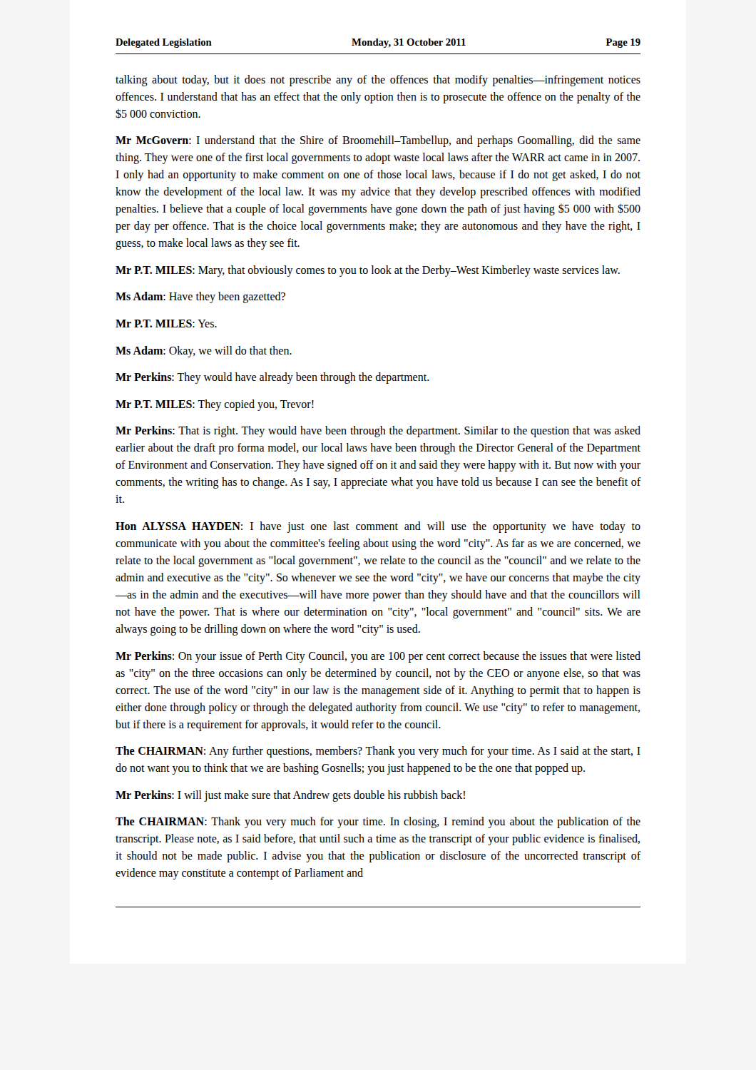Delegated Legislation Monday, 31 October 2011 Page 19
talking about today, but it does not prescribe any of the offences that modify penalties—infringement notices offences. I understand that has an effect that the only option then is to prosecute the offence on the penalty of the $5 000 conviction.
Mr McGovern: I understand that the Shire of Broomehill–Tambellup, and perhaps Goomalling, did the same thing. They were one of the first local governments to adopt waste local laws after the WARR act came in in 2007. I only had an opportunity to make comment on one of those local laws, because if I do not get asked, I do not know the development of the local law. It was my advice that they develop prescribed offences with modified penalties. I believe that a couple of local governments have gone down the path of just having $5 000 with $500 per day per offence. That is the choice local governments make; they are autonomous and they have the right, I guess, to make local laws as they see fit.
Mr P.T. MILES: Mary, that obviously comes to you to look at the Derby–West Kimberley waste services law.
Ms Adam: Have they been gazetted?
Mr P.T. MILES: Yes.
Ms Adam: Okay, we will do that then.
Mr Perkins: They would have already been through the department.
Mr P.T. MILES: They copied you, Trevor!
Mr Perkins: That is right. They would have been through the department. Similar to the question that was asked earlier about the draft pro forma model, our local laws have been through the Director General of the Department of Environment and Conservation. They have signed off on it and said they were happy with it. But now with your comments, the writing has to change. As I say, I appreciate what you have told us because I can see the benefit of it.
Hon ALYSSA HAYDEN: I have just one last comment and will use the opportunity we have today to communicate with you about the committee's feeling about using the word "city". As far as we are concerned, we relate to the local government as "local government", we relate to the council as the "council" and we relate to the admin and executive as the "city". So whenever we see the word "city", we have our concerns that maybe the city—as in the admin and the executives—will have more power than they should have and that the councillors will not have the power. That is where our determination on "city", "local government" and "council" sits. We are always going to be drilling down on where the word "city" is used.
Mr Perkins: On your issue of Perth City Council, you are 100 per cent correct because the issues that were listed as "city" on the three occasions can only be determined by council, not by the CEO or anyone else, so that was correct. The use of the word "city" in our law is the management side of it. Anything to permit that to happen is either done through policy or through the delegated authority from council. We use "city" to refer to management, but if there is a requirement for approvals, it would refer to the council.
The CHAIRMAN: Any further questions, members? Thank you very much for your time. As I said at the start, I do not want you to think that we are bashing Gosnells; you just happened to be the one that popped up.
Mr Perkins: I will just make sure that Andrew gets double his rubbish back!
The CHAIRMAN: Thank you very much for your time. In closing, I remind you about the publication of the transcript. Please note, as I said before, that until such a time as the transcript of your public evidence is finalised, it should not be made public. I advise you that the publication or disclosure of the uncorrected transcript of evidence may constitute a contempt of Parliament and